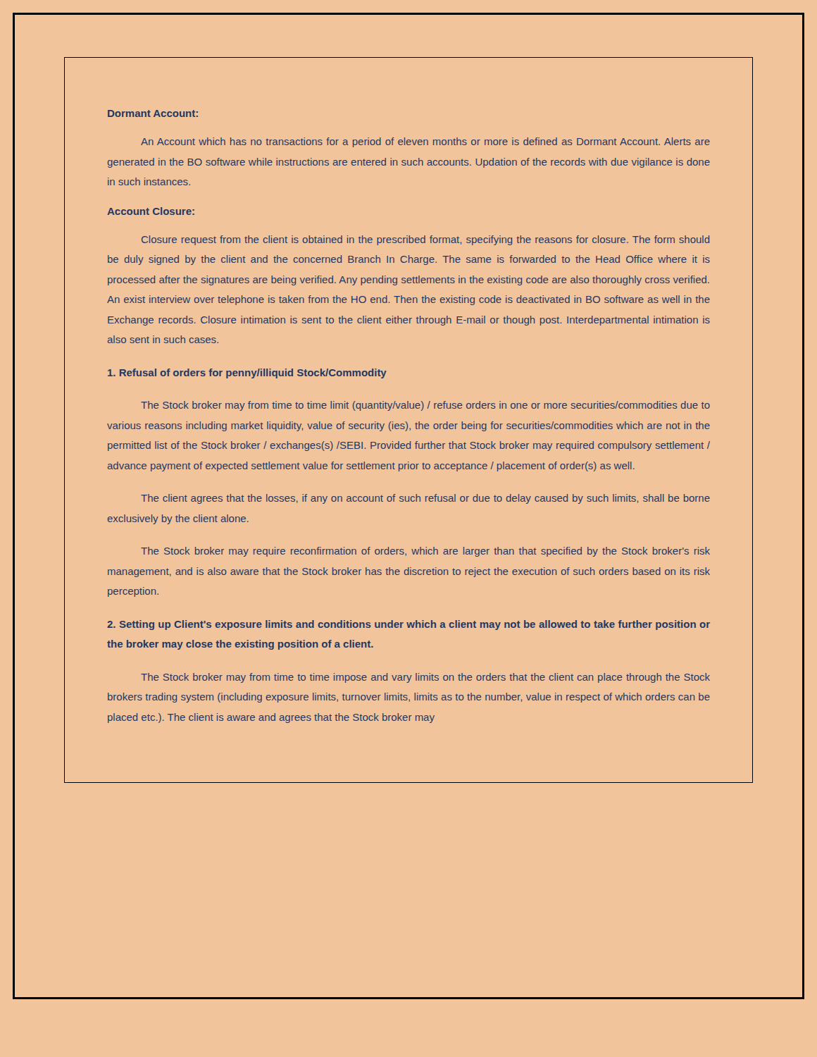Dormant Account:
An Account which has no transactions for a period of eleven months or more is defined as Dormant Account. Alerts are generated in the BO software while instructions are entered in such accounts. Updation of the records with due vigilance is done in such instances.
Account Closure:
Closure request from the client is obtained in the prescribed format, specifying the reasons for closure. The form should be duly signed by the client and the concerned Branch In Charge. The same is forwarded to the Head Office where it is processed after the signatures are being verified. Any pending settlements in the existing code are also thoroughly cross verified. An exist interview over telephone is taken from the HO end. Then the existing code is deactivated in BO software as well in the Exchange records. Closure intimation is sent to the client either through E-mail or though post. Interdepartmental intimation is also sent in such cases.
1. Refusal of orders for penny/illiquid Stock/Commodity
The Stock broker may from time to time limit (quantity/value) / refuse orders in one or more securities/commodities due to various reasons including market liquidity, value of security (ies), the order being for securities/commodities which are not in the permitted list of the Stock broker / exchanges(s) /SEBI. Provided further that Stock broker may required compulsory settlement / advance payment of expected settlement value for settlement prior to acceptance / placement of order(s) as well.
The client agrees that the losses, if any on account of such refusal or due to delay caused by such limits, shall be borne exclusively by the client alone.
The Stock broker may require reconfirmation of orders, which are larger than that specified by the Stock broker's risk management, and is also aware that the Stock broker has the discretion to reject the execution of such orders based on its risk perception.
2. Setting up Client's exposure limits and conditions under which a client may not be allowed to take further position or the broker may close the existing position of a client.
The Stock broker may from time to time impose and vary limits on the orders that the client can place through the Stock brokers trading system (including exposure limits, turnover limits, limits as to the number, value in respect of which orders can be placed etc.). The client is aware and agrees that the Stock broker may